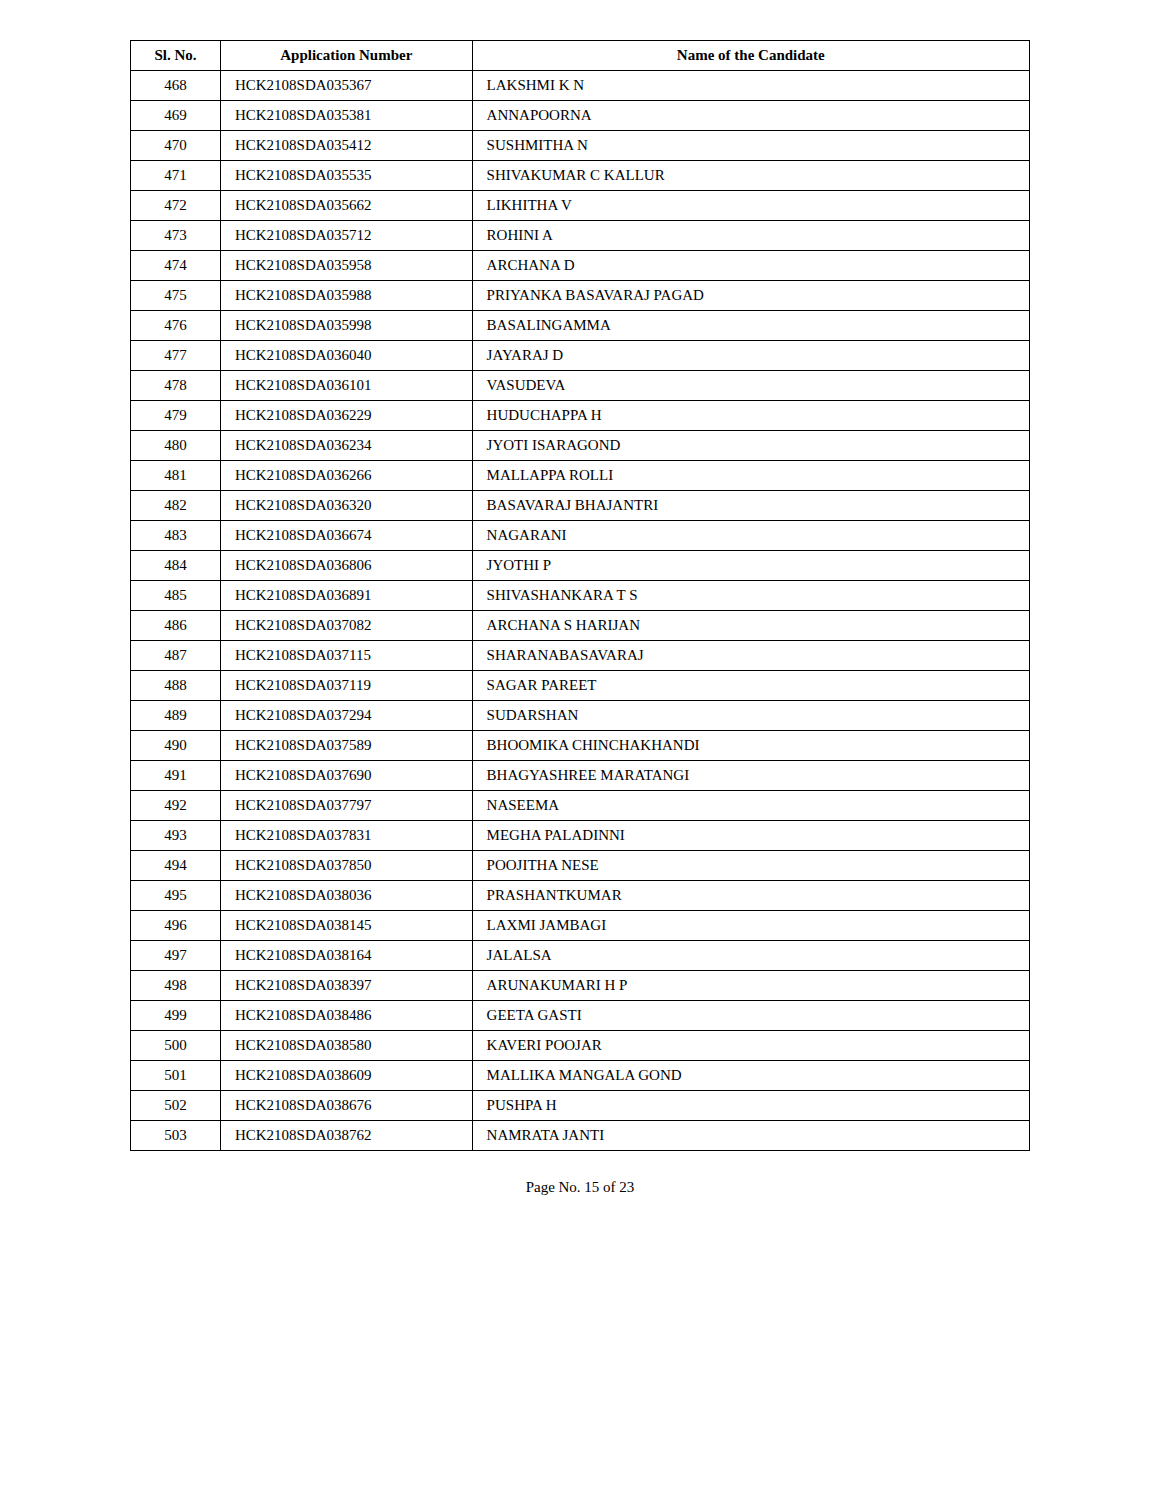| Sl. No. | Application Number | Name of the Candidate |
| --- | --- | --- |
| 468 | HCK2108SDA035367 | LAKSHMI K N |
| 469 | HCK2108SDA035381 | ANNAPOORNA |
| 470 | HCK2108SDA035412 | SUSHMITHA N |
| 471 | HCK2108SDA035535 | SHIVAKUMAR C KALLUR |
| 472 | HCK2108SDA035662 | LIKHITHA V |
| 473 | HCK2108SDA035712 | ROHINI A |
| 474 | HCK2108SDA035958 | ARCHANA D |
| 475 | HCK2108SDA035988 | PRIYANKA BASAVARAJ PAGAD |
| 476 | HCK2108SDA035998 | BASALINGAMMA |
| 477 | HCK2108SDA036040 | JAYARAJ D |
| 478 | HCK2108SDA036101 | VASUDEVA |
| 479 | HCK2108SDA036229 | HUDUCHAPPA H |
| 480 | HCK2108SDA036234 | JYOTI ISARAGOND |
| 481 | HCK2108SDA036266 | MALLAPPA ROLLI |
| 482 | HCK2108SDA036320 | BASAVARAJ BHAJANTRI |
| 483 | HCK2108SDA036674 | NAGARANI |
| 484 | HCK2108SDA036806 | JYOTHI P |
| 485 | HCK2108SDA036891 | SHIVASHANKARA T S |
| 486 | HCK2108SDA037082 | ARCHANA S HARIJAN |
| 487 | HCK2108SDA037115 | SHARANABASAVARAJ |
| 488 | HCK2108SDA037119 | SAGAR PAREET |
| 489 | HCK2108SDA037294 | SUDARSHAN |
| 490 | HCK2108SDA037589 | BHOOMIKA CHINCHAKHANDI |
| 491 | HCK2108SDA037690 | BHAGYASHREE MARATANGI |
| 492 | HCK2108SDA037797 | NASEEMA |
| 493 | HCK2108SDA037831 | MEGHA PALADINNI |
| 494 | HCK2108SDA037850 | POOJITHA NESE |
| 495 | HCK2108SDA038036 | PRASHANTKUMAR |
| 496 | HCK2108SDA038145 | LAXMI JAMBAGI |
| 497 | HCK2108SDA038164 | JALALSA |
| 498 | HCK2108SDA038397 | ARUNAKUMARI H P |
| 499 | HCK2108SDA038486 | GEETA GASTI |
| 500 | HCK2108SDA038580 | KAVERI POOJAR |
| 501 | HCK2108SDA038609 | MALLIKA MANGALA GOND |
| 502 | HCK2108SDA038676 | PUSHPA H |
| 503 | HCK2108SDA038762 | NAMRATA JANTI |
Page No. 15 of 23